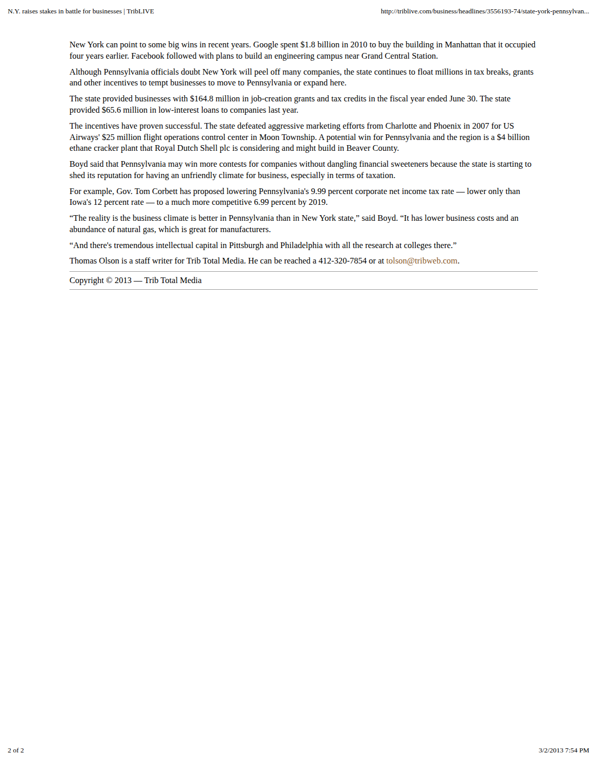N.Y. raises stakes in battle for businesses | TribLIVE
http://triblive.com/business/headlines/3556193-74/state-york-pennsylvan...
New York can point to some big wins in recent years. Google spent $1.8 billion in 2010 to buy the building in Manhattan that it occupied four years earlier. Facebook followed with plans to build an engineering campus near Grand Central Station.
Although Pennsylvania officials doubt New York will peel off many companies, the state continues to float millions in tax breaks, grants and other incentives to tempt businesses to move to Pennsylvania or expand here.
The state provided businesses with $164.8 million in job-creation grants and tax credits in the fiscal year ended June 30. The state provided $65.6 million in low-interest loans to companies last year.
The incentives have proven successful. The state defeated aggressive marketing efforts from Charlotte and Phoenix in 2007 for US Airways' $25 million flight operations control center in Moon Township. A potential win for Pennsylvania and the region is a $4 billion ethane cracker plant that Royal Dutch Shell plc is considering and might build in Beaver County.
Boyd said that Pennsylvania may win more contests for companies without dangling financial sweeteners because the state is starting to shed its reputation for having an unfriendly climate for business, especially in terms of taxation.
For example, Gov. Tom Corbett has proposed lowering Pennsylvania's 9.99 percent corporate net income tax rate — lower only than Iowa's 12 percent rate — to a much more competitive 6.99 percent by 2019.
“The reality is the business climate is better in Pennsylvania than in New York state,” said Boyd. “It has lower business costs and an abundance of natural gas, which is great for manufacturers.
“And there's tremendous intellectual capital in Pittsburgh and Philadelphia with all the research at colleges there.”
Thomas Olson is a staff writer for Trib Total Media. He can be reached a 412-320-7854 or at tolson@tribweb.com.
Copyright © 2013 — Trib Total Media
2 of 2
3/2/2013 7:54 PM